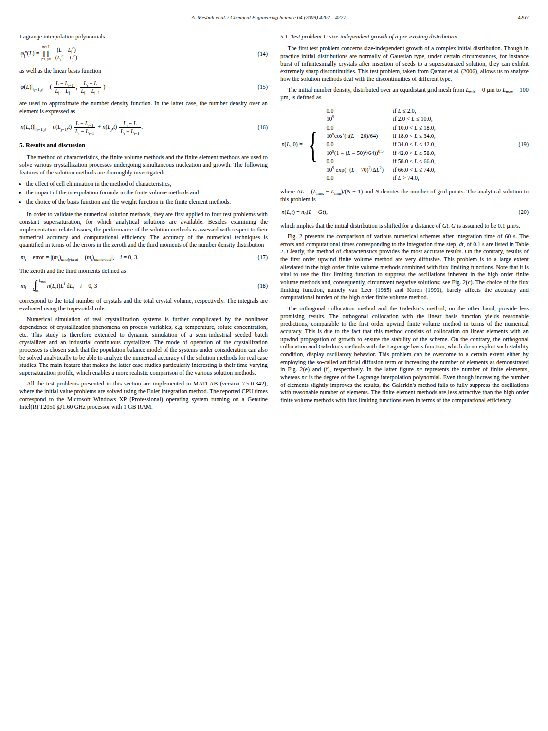A. Mesbah et al. / Chemical Engineering Science 64 (2009) 4262 – 4277
4267
Lagrange interpolation polynomials
φje(L) = nc+1 Πj=1, j≠i (L − Lje)(Lie − Lje)
(14)
as well as the linear basis function
φ(L)|[j−1,j] = ( L − Lj−1 Lj − Lj−1, Lj − L Lj − Lj−1 )
(15)
are used to approximate the number density function. In the latter case, the number density over an element is expressed as
n(L,t)|[j−1,j] = n(Lj−1,t) L − Lj−1 Lj − Lj−1 + n(Lj,t) Lj − L Lj − Lj−1.
(16)
5. Results and discussion
The method of characteristics, the finite volume methods and the finite element methods are used to solve various crystallization processes undergoing simultaneous nucleation and growth. The following features of the solution methods are thoroughly investigated:
the effect of cell elimination in the method of characteristics,
the impact of the interpolation formula in the finite volume methods and
the choice of the basis function and the weight function in the finite element methods.
In order to validate the numerical solution methods, they are first applied to four test problems with constant supersaturation, for which analytical solutions are available. Besides examining the implementation-related issues, the performance of the solution methods is assessed with respect to their numerical accuracy and computational efficiency. The accuracy of the numerical techniques is quantified in terms of the errors in the zeroth and the third moments of the number density distribution
mi − error = |(mi)analytical − (mi)numerical|, i = 0, 3.
(17)
The zeroth and the third moments defined as
mi = ∫LminLmax n(L,t)Li dL, i = 0, 3
(18)
correspond to the total number of crystals and the total crystal volume, respectively. The integrals are evaluated using the trapezoidal rule.
Numerical simulation of real crystallization systems is further complicated by the nonlinear dependence of crystallization phenomena on process variables, e.g. temperature, solute concentration, etc. This study is therefore extended to dynamic simulation of a semi-industrial seeded batch crystallizer and an industrial continuous crystallizer. The mode of operation of the crystallization processes is chosen such that the population balance model of the systems under consideration can also be solved analytically to be able to analyze the numerical accuracy of the solution methods for real case studies. The main feature that makes the latter case studies particularly interesting is their time-varying supersaturation profile, which enables a more realistic comparison of the various solution methods.
All the test problems presented in this section are implemented in MATLAB (version 7.5.0.342), where the initial value problems are solved using the Euler integration method. The reported CPU times correspond to the Microsoft Windows XP (Professional) operating system running on a Genuine Intel(R) T2050 @1.60 GHz processor with 1 GB RAM.
5.1. Test problem 1: size-independent growth of a pre-existing distribution
The first test problem concerns size-independent growth of a complex initial distribution. Though in practice initial distributions are normally of Gaussian type, under certain circumstances, for instance burst of infinitesimally crystals after insertion of seeds to a supersaturated solution, they can exhibit extremely sharp discontinuities. This test problem, taken from Qamar et al. (2006), allows us to analyze how the solution methods deal with the discontinuities of different type.
The initial number density, distributed over an equidistant grid mesh from Lmin = 0 µm to Lmax = 100 µm, is defined as
n(L, 0) = {
| 0.0 | if L ≤ 2.0, |
| 10 9 | if 2.0 < L ≤ 10.0, |
| 0.0 | if 10.0 < L ≤ 18.0, |
| 10 9 cos 2 (π( L − 26)/64) | if 18.0 < L ≤ 34.0, |
| 0.0 | if 34.0 < L ≤ 42.0, |
| 10 9 (1 − ( L − 50) 2 /64)) 0.5 | if 42.0 < L ≤ 58.0, |
| 0.0 | if 58.0 < L ≤ 66.0, |
| 10 9 exp(−( L − 70) 2 /Δ L 2 ) | if 66.0 < L ≤ 74.0, |
| 0.0 | if L > 74.0, |
(19)
where ΔL = (Lmax − Lmin)/(N − 1) and N denotes the number of grid points. The analytical solution to this problem is
n(L,t) = n0(L − Gt),
(20)
which implies that the initial distribution is shifted for a distance of Gt. G is assumed to be 0.1 µm/s.
Fig. 2 presents the comparison of various numerical schemes after integration time of 60 s. The errors and computational times corresponding to the integration time step, dt, of 0.1 s are listed in Table 2. Clearly, the method of characteristics provides the most accurate results. On the contrary, results of the first order upwind finite volume method are very diffusive. This problem is to a large extent alleviated in the high order finite volume methods combined with flux limiting functions. Note that it is vital to use the flux limiting function to suppress the oscillations inherent in the high order finite volume methods and, consequently, circumvent negative solutions; see Fig. 2(c). The choice of the flux limiting function, namely van Leer (1985) and Koren (1993), barely affects the accuracy and computational burden of the high order finite volume method.
The orthogonal collocation method and the Galerkin's method, on the other hand, provide less promising results. The orthogonal collocation with the linear basis function yields reasonable predictions, comparable to the first order upwind finite volume method in terms of the numerical accuracy. This is due to the fact that this method consists of collocation on linear elements with an upwind propagation of growth to ensure the stability of the scheme. On the contrary, the orthogonal collocation and Galerkin's methods with the Lagrange basis function, which do no exploit such stability condition, display oscillatory behavior. This problem can be overcome to a certain extent either by employing the so-called artificial diffusion term or increasing the number of elements as demonstrated in Fig. 2(e) and (f), respectively. In the latter figure ne represents the number of finite elements, whereas nc is the degree of the Lagrange interpolation polynomial. Even though increasing the number of elements slightly improves the results, the Galerkin's method fails to fully suppress the oscillations with reasonable number of elements. The finite element methods are less attractive than the high order finite volume methods with flux limiting functions even in terms of the computational efficiency.